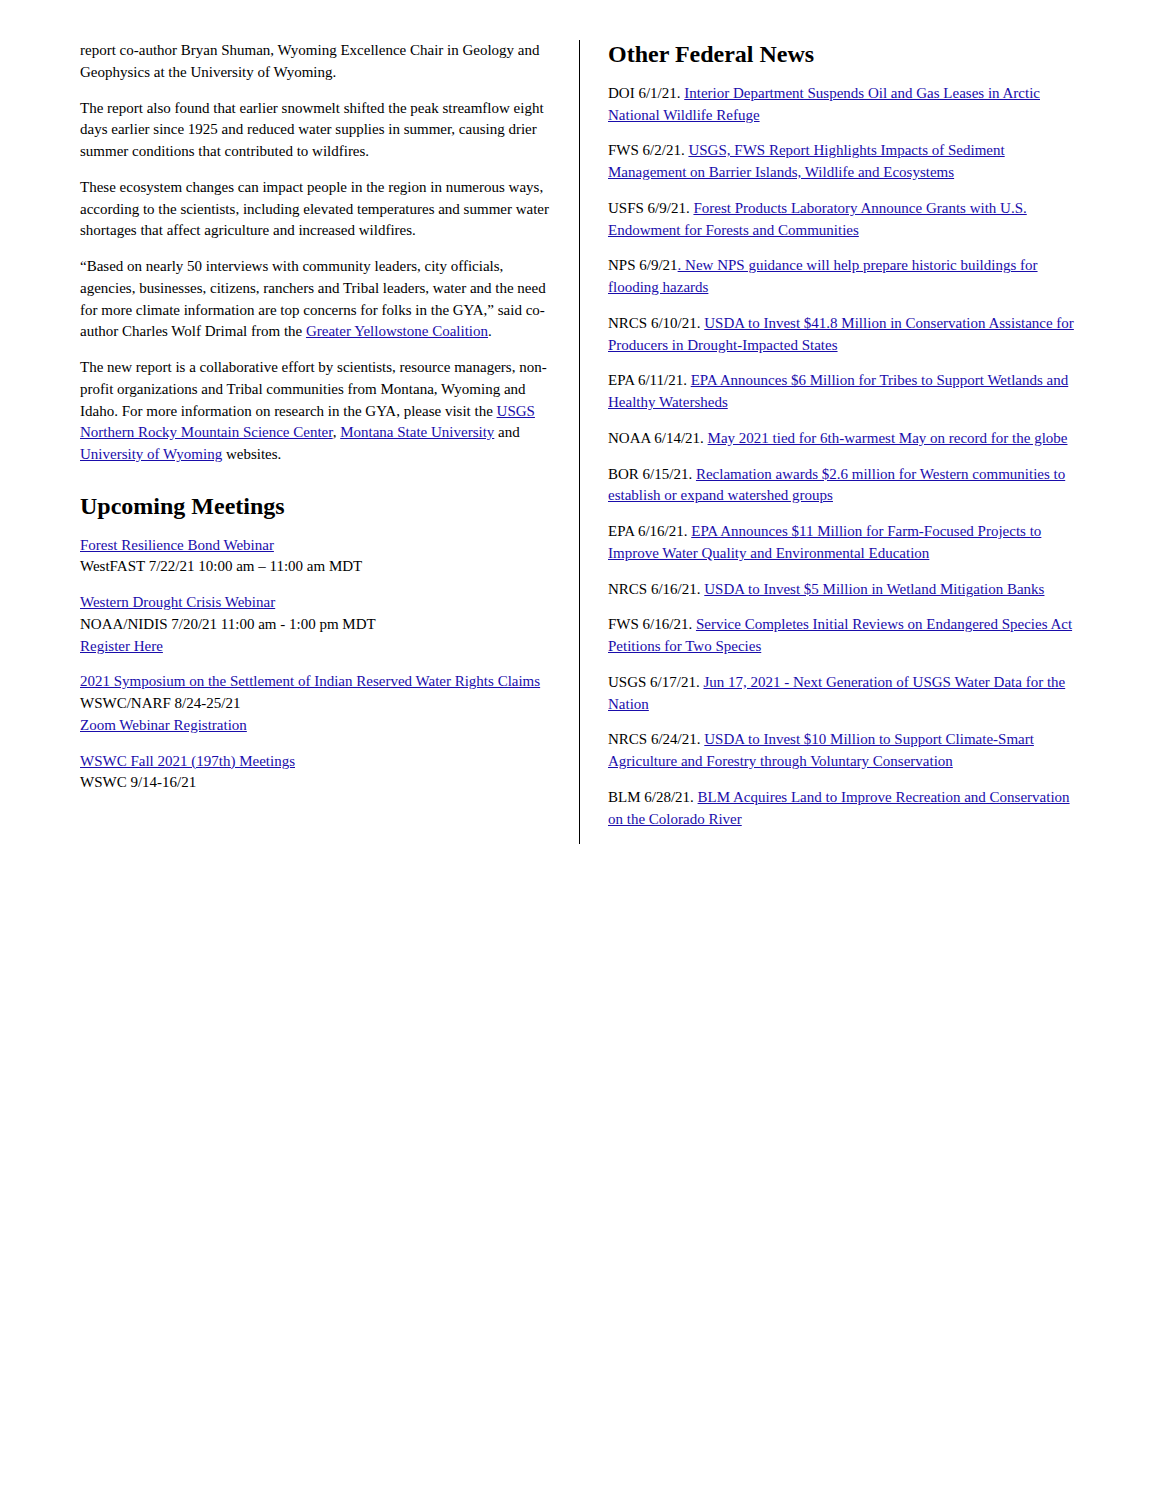report co-author Bryan Shuman, Wyoming Excellence Chair in Geology and Geophysics at the University of Wyoming.
The report also found that earlier snowmelt shifted the peak streamflow eight days earlier since 1925 and reduced water supplies in summer, causing drier summer conditions that contributed to wildfires.
These ecosystem changes can impact people in the region in numerous ways, according to the scientists, including elevated temperatures and summer water shortages that affect agriculture and increased wildfires.
“Based on nearly 50 interviews with community leaders, city officials, agencies, businesses, citizens, ranchers and Tribal leaders, water and the need for more climate information are top concerns for folks in the GYA,” said co-author Charles Wolf Drimal from the Greater Yellowstone Coalition.
The new report is a collaborative effort by scientists, resource managers, non-profit organizations and Tribal communities from Montana, Wyoming and Idaho. For more information on research in the GYA, please visit the USGS Northern Rocky Mountain Science Center, Montana State University and University of Wyoming websites.
Upcoming Meetings
Forest Resilience Bond Webinar
WestFAST 7/22/21 10:00 am – 11:00 am MDT
Western Drought Crisis Webinar
NOAA/NIDIS 7/20/21 11:00 am - 1:00 pm MDT
Register Here
2021 Symposium on the Settlement of Indian Reserved Water Rights Claims
WSWC/NARF 8/24-25/21
Zoom Webinar Registration
WSWC Fall 2021 (197th) Meetings
WSWC 9/14-16/21
Other Federal News
DOI 6/1/21. Interior Department Suspends Oil and Gas Leases in Arctic National Wildlife Refuge
FWS 6/2/21. USGS, FWS Report Highlights Impacts of Sediment Management on Barrier Islands, Wildlife and Ecosystems
USFS 6/9/21. Forest Products Laboratory Announce Grants with U.S. Endowment for Forests and Communities
NPS 6/9/21. New NPS guidance will help prepare historic buildings for flooding hazards
NRCS 6/10/21. USDA to Invest $41.8 Million in Conservation Assistance for Producers in Drought-Impacted States
EPA 6/11/21. EPA Announces $6 Million for Tribes to Support Wetlands and Healthy Watersheds
NOAA 6/14/21. May 2021 tied for 6th-warmest May on record for the globe
BOR 6/15/21. Reclamation awards $2.6 million for Western communities to establish or expand watershed groups
EPA 6/16/21. EPA Announces $11 Million for Farm-Focused Projects to Improve Water Quality and Environmental Education
NRCS 6/16/21. USDA to Invest $5 Million in Wetland Mitigation Banks
FWS 6/16/21. Service Completes Initial Reviews on Endangered Species Act Petitions for Two Species
USGS 6/17/21. Jun 17, 2021 - Next Generation of USGS Water Data for the Nation
NRCS 6/24/21. USDA to Invest $10 Million to Support Climate-Smart Agriculture and Forestry through Voluntary Conservation
BLM 6/28/21. BLM Acquires Land to Improve Recreation and Conservation on the Colorado River